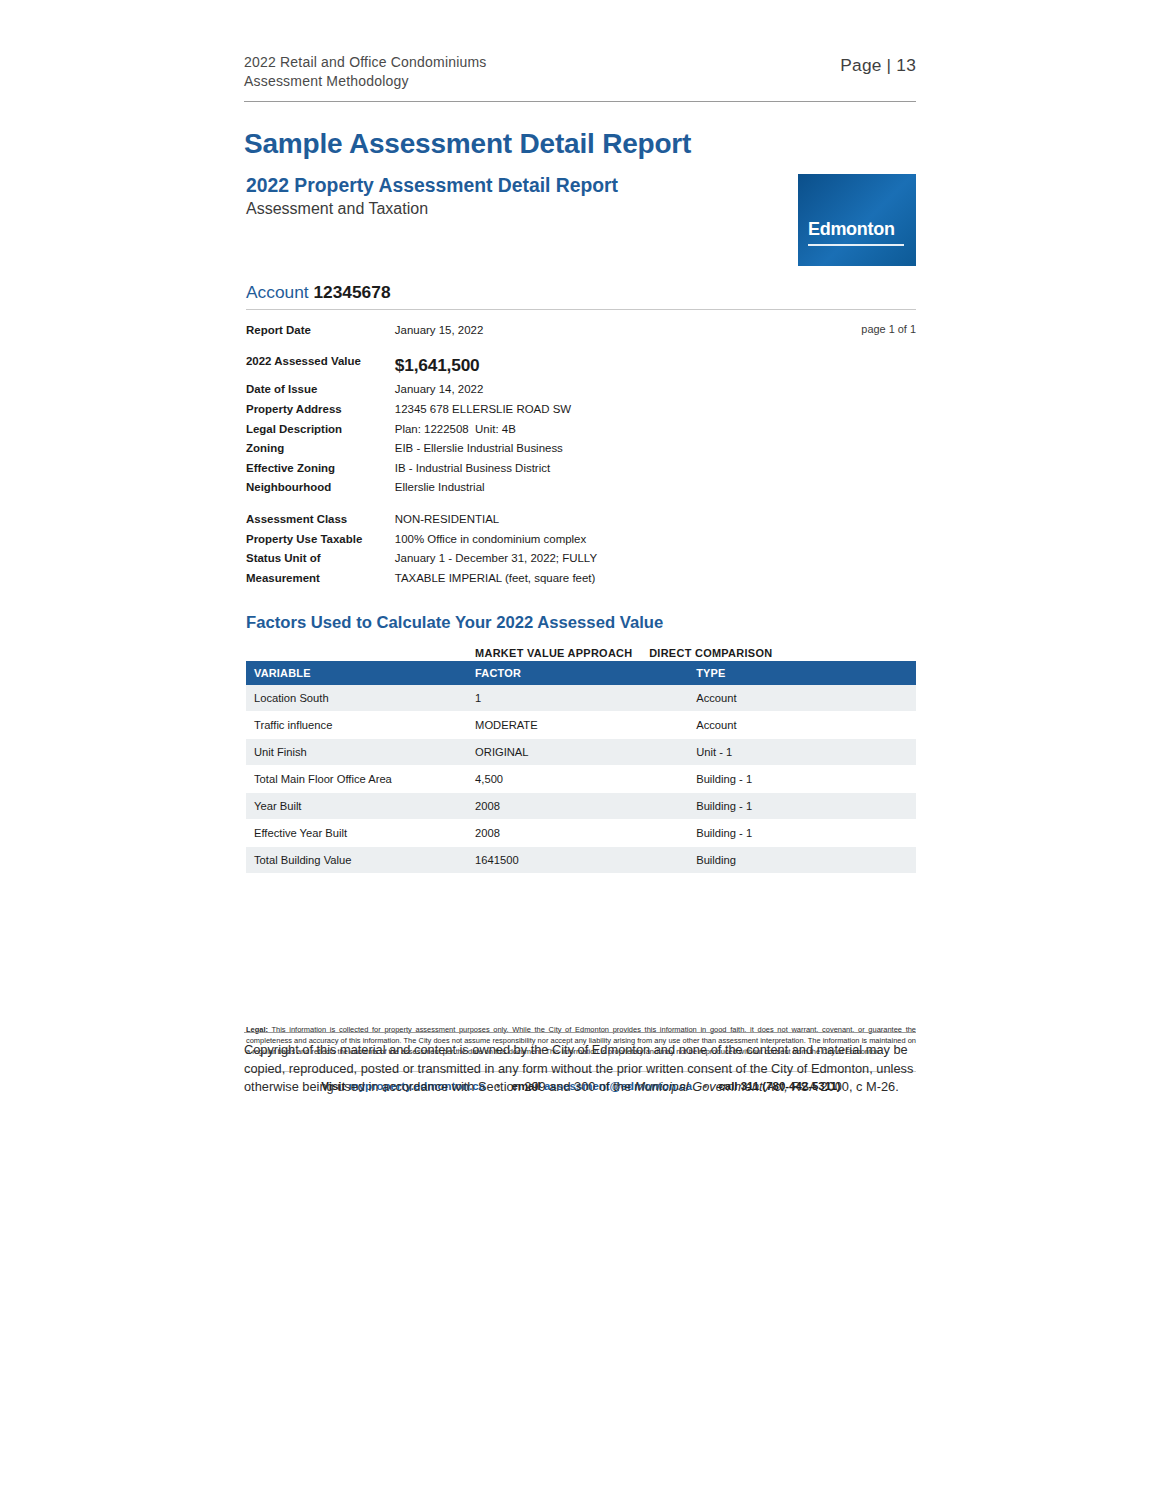2022 Retail and Office Condominiums
Assessment Methodology
Page | 13
Sample Assessment Detail Report
2022 Property Assessment Detail Report
Assessment and Taxation
Edmonton
Account 12345678
Report Date
January 15, 2022
page 1 of 1
2022 Assessed Value
$1,641,500
Date of Issue
January 14, 2022
Property Address
12345 678 ELLERSLIE ROAD SW
Legal Description
Plan: 1222508 Unit: 4B
Zoning
EIB - Ellerslie Industrial Business
Effective Zoning
IB - Industrial Business District
Neighbourhood
Ellerslie Industrial
Assessment Class
NON-RESIDENTIAL
Property Use Taxable
100% Office in condominium complex
Status Unit of
January 1 - December 31, 2022; FULLY
Measurement
TAXABLE IMPERIAL (feet, square feet)
Factors Used to Calculate Your 2022 Assessed Value
| | MARKET VALUE APPROACH DIRECT COMPARISON |
| --- | --- |
| VARIABLE | FACTOR | TYPE |
| Location South | 1 | Account |
| Traffic influence | MODERATE | Account |
| Unit Finish | ORIGINAL | Unit - 1 |
| Total Main Floor Office Area | 4,500 | Building - 1 |
| Year Built | 2008 | Building - 1 |
| Effective Year Built | 2008 | Building - 1 |
| Total Building Value | 1641500 | Building |
Legal: This information is collected for property assessment purposes only. While the City of Edmonton provides this information in good faith, it does not warrant, covenant, or guarantee the completeness and accuracy of this information. The City does not assume responsibility nor accept any liability arising from any use other than assessment interpretation. The information is maintained on a regular basis and reflects the contents of the assessment per the date on this document. This information is proprietary and may not be reproduced without consent from the City of Edmonton.
Visit myproperty.edmonton.ca • email assessment@edmonton.ca • call 311 (780-442-5311)
Copyright of this material and content is owned by the City of Edmonton and none of the content and material may be copied, reproduced, posted or transmitted in any form without the prior written consent of the City of Edmonton, unless otherwise being used in accordance with Section 299 and 300 of the Municipal Government Act, RSA 2000, c M-26.